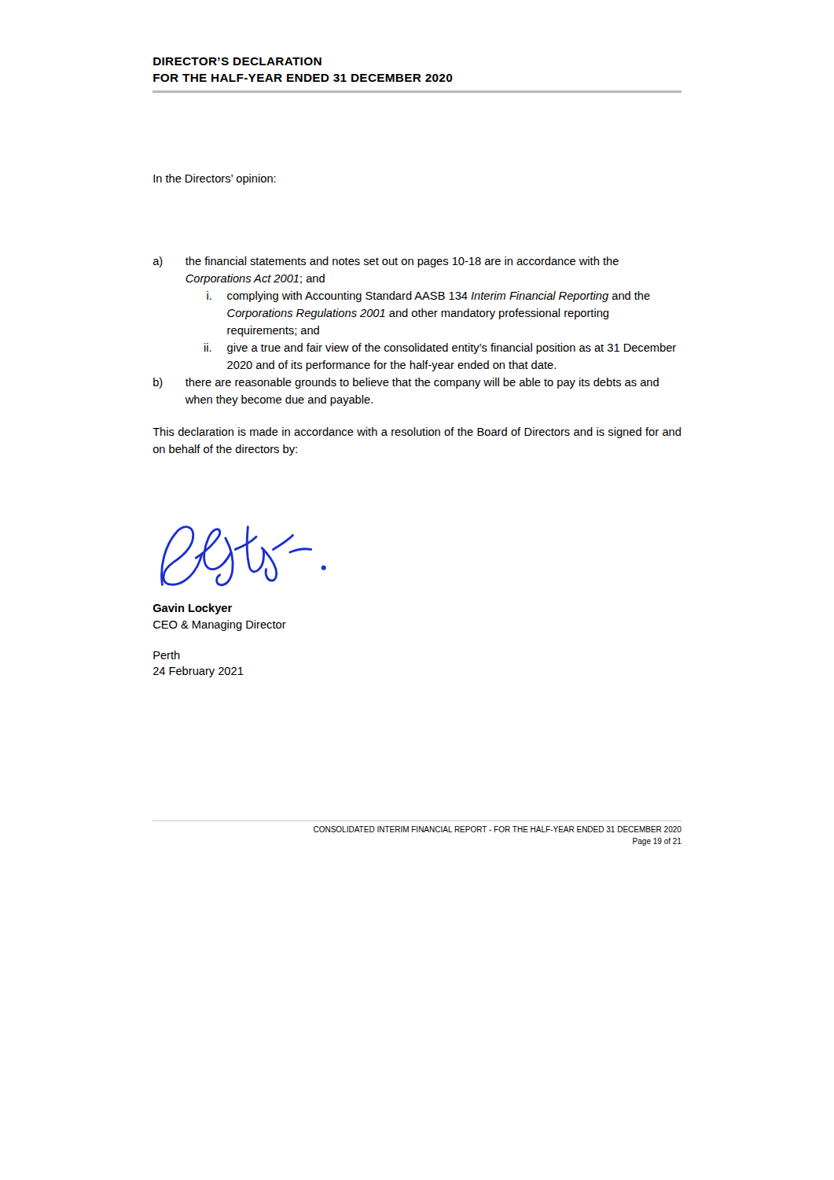DIRECTOR’S DECLARATION
FOR THE HALF-YEAR ENDED 31 DECEMBER 2020
In the Directors’ opinion:
a) the financial statements and notes set out on pages 10-18 are in accordance with the Corporations Act 2001; and
i. complying with Accounting Standard AASB 134 Interim Financial Reporting and the Corporations Regulations 2001 and other mandatory professional reporting requirements; and
ii. give a true and fair view of the consolidated entity’s financial position as at 31 December 2020 and of its performance for the half-year ended on that date.
b) there are reasonable grounds to believe that the company will be able to pay its debts as and when they become due and payable.
This declaration is made in accordance with a resolution of the Board of Directors and is signed for and on behalf of the directors by:
Gavin Lockyer
CEO & Managing Director
Perth
24 February 2021
CONSOLIDATED INTERIM FINANCIAL REPORT - FOR THE HALF-YEAR ENDED 31 DECEMBER 2020
Page 19 of 21